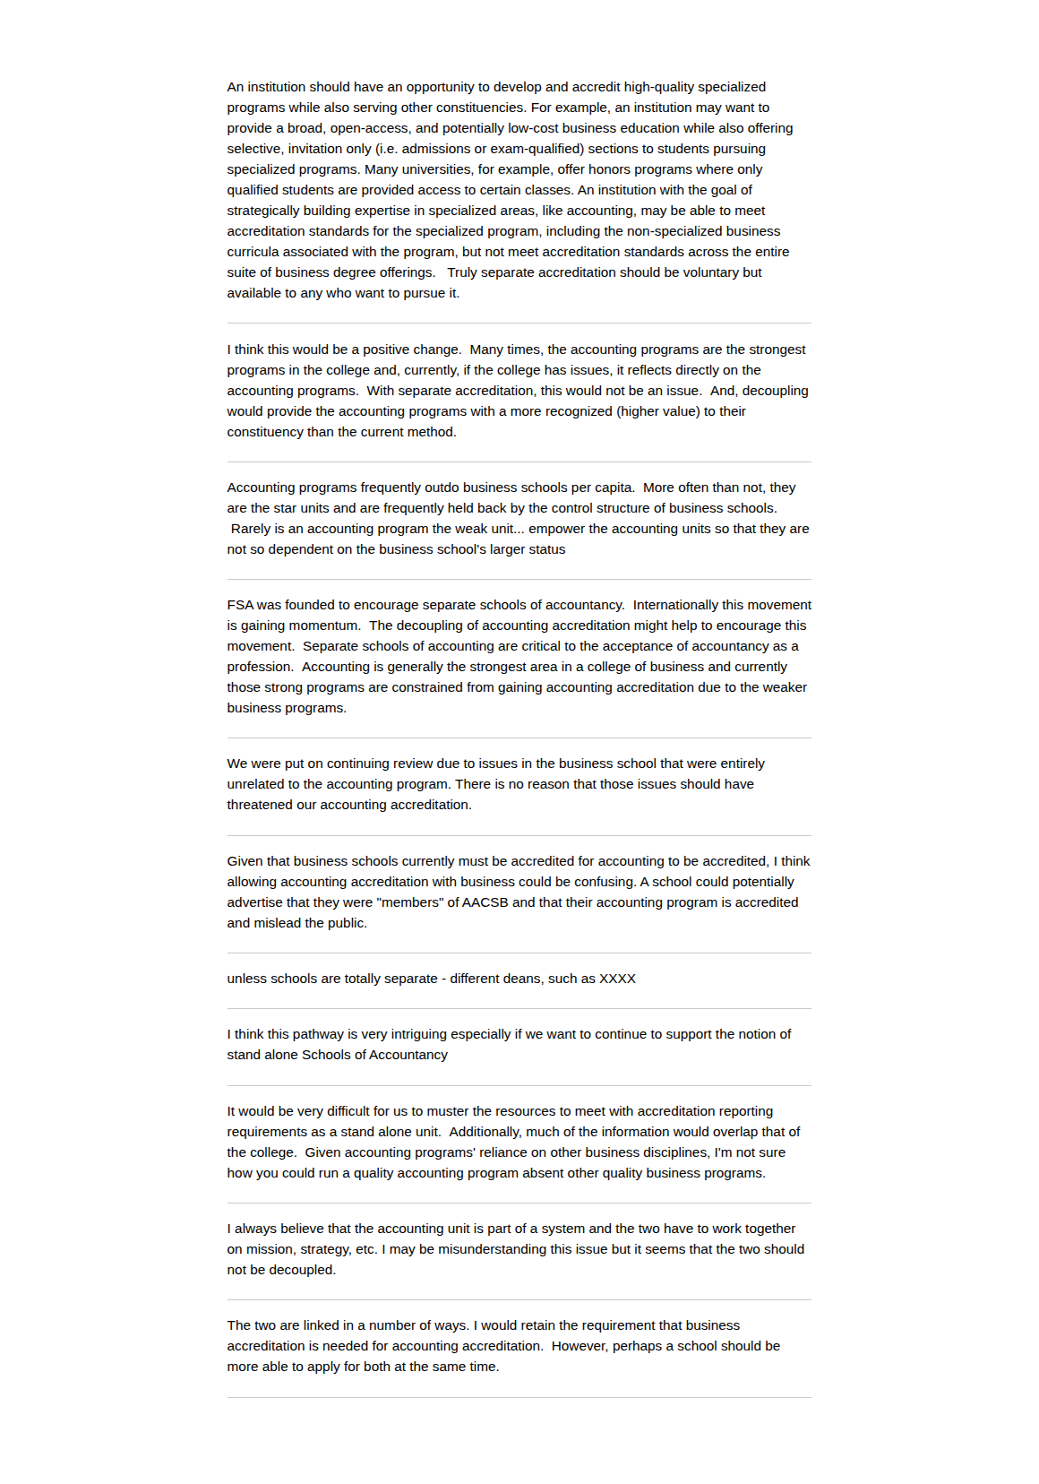An institution should have an opportunity to develop and accredit high-quality specialized programs while also serving other constituencies. For example, an institution may want to provide a broad, open-access, and potentially low-cost business education while also offering selective, invitation only (i.e. admissions or exam-qualified) sections to students pursuing specialized programs. Many universities, for example, offer honors programs where only qualified students are provided access to certain classes. An institution with the goal of strategically building expertise in specialized areas, like accounting, may be able to meet accreditation standards for the specialized program, including the non-specialized business curricula associated with the program, but not meet accreditation standards across the entire suite of business degree offerings. Truly separate accreditation should be voluntary but available to any who want to pursue it.
I think this would be a positive change. Many times, the accounting programs are the strongest programs in the college and, currently, if the college has issues, it reflects directly on the accounting programs. With separate accreditation, this would not be an issue. And, decoupling would provide the accounting programs with a more recognized (higher value) to their constituency than the current method.
Accounting programs frequently outdo business schools per capita. More often than not, they are the star units and are frequently held back by the control structure of business schools. Rarely is an accounting program the weak unit... empower the accounting units so that they are not so dependent on the business school's larger status
FSA was founded to encourage separate schools of accountancy. Internationally this movement is gaining momentum. The decoupling of accounting accreditation might help to encourage this movement. Separate schools of accounting are critical to the acceptance of accountancy as a profession. Accounting is generally the strongest area in a college of business and currently those strong programs are constrained from gaining accounting accreditation due to the weaker business programs.
We were put on continuing review due to issues in the business school that were entirely unrelated to the accounting program. There is no reason that those issues should have threatened our accounting accreditation.
Given that business schools currently must be accredited for accounting to be accredited, I think allowing accounting accreditation with business could be confusing. A school could potentially advertise that they were "members" of AACSB and that their accounting program is accredited and mislead the public.
unless schools are totally separate - different deans, such as XXXX
I think this pathway is very intriguing especially if we want to continue to support the notion of stand alone Schools of Accountancy
It would be very difficult for us to muster the resources to meet with accreditation reporting requirements as a stand alone unit. Additionally, much of the information would overlap that of the college. Given accounting programs' reliance on other business disciplines, I'm not sure how you could run a quality accounting program absent other quality business programs.
I always believe that the accounting unit is part of a system and the two have to work together on mission, strategy, etc. I may be misunderstanding this issue but it seems that the two should not be decoupled.
The two are linked in a number of ways. I would retain the requirement that business accreditation is needed for accounting accreditation. However, perhaps a school should be more able to apply for both at the same time.